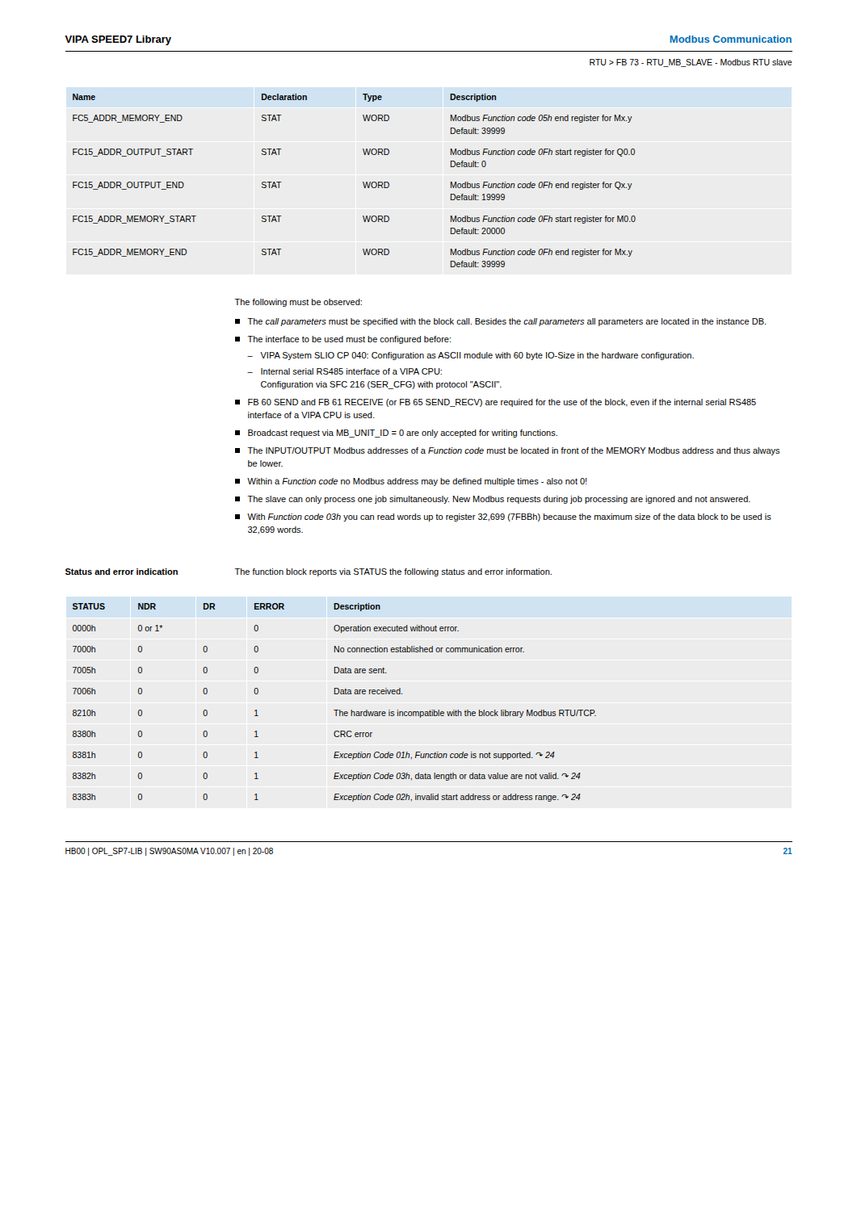VIPA SPEED7 Library
Modbus Communication
RTU > FB 73 - RTU_MB_SLAVE - Modbus RTU slave
| Name | Declaration | Type | Description |
| --- | --- | --- | --- |
| FC5_ADDR_MEMORY_END | STAT | WORD | Modbus Function code 05h end register for Mx.y Default: 39999 |
| FC15_ADDR_OUTPUT_START | STAT | WORD | Modbus Function code 0Fh start register for Q0.0 Default: 0 |
| FC15_ADDR_OUTPUT_END | STAT | WORD | Modbus Function code 0Fh end register for Qx.y Default: 19999 |
| FC15_ADDR_MEMORY_START | STAT | WORD | Modbus Function code 0Fh start register for M0.0 Default: 20000 |
| FC15_ADDR_MEMORY_END | STAT | WORD | Modbus Function code 0Fh end register for Mx.y Default: 39999 |
The following must be observed:
The call parameters must be specified with the block call. Besides the call parameters all parameters are located in the instance DB.
The interface to be used must be configured before:
VIPA System SLIO CP 040: Configuration as ASCII module with 60 byte IO-Size in the hardware configuration.
Internal serial RS485 interface of a VIPA CPU:
Configuration via SFC 216 (SER_CFG) with protocol "ASCII".
FB 60 SEND and FB 61 RECEIVE (or FB 65 SEND_RECV) are required for the use of the block, even if the internal serial RS485 interface of a VIPA CPU is used.
Broadcast request via MB_UNIT_ID = 0 are only accepted for writing functions.
The INPUT/OUTPUT Modbus addresses of a Function code must be located in front of the MEMORY Modbus address and thus always be lower.
Within a Function code no Modbus address may be defined multiple times - also not 0!
The slave can only process one job simultaneously. New Modbus requests during job processing are ignored and not answered.
With Function code 03h you can read words up to register 32,699 (7FBBh) because the maximum size of the data block to be used is 32,699 words.
Status and error indication
The function block reports via STATUS the following status and error information.
| STATUS | NDR | DR | ERROR | Description |
| --- | --- | --- | --- | --- |
| 0000h | 0 or 1* | | 0 | Operation executed without error. |
| 7000h | 0 | 0 | 0 | No connection established or communication error. |
| 7005h | 0 | 0 | 0 | Data are sent. |
| 7006h | 0 | 0 | 0 | Data are received. |
| 8210h | 0 | 0 | 1 | The hardware is incompatible with the block library Modbus RTU/TCP. |
| 8380h | 0 | 0 | 1 | CRC error |
| 8381h | 0 | 0 | 1 | Exception Code 01h , Function code is not supported. ↷ 24 |
| 8382h | 0 | 0 | 1 | Exception Code 03h , data length or data value are not valid. ↷ 24 |
| 8383h | 0 | 0 | 1 | Exception Code 02h , invalid start address or address range. ↷ 24 |
HB00 | OPL_SP7-LIB | SW90AS0MA V10.007 | en | 20-08
21